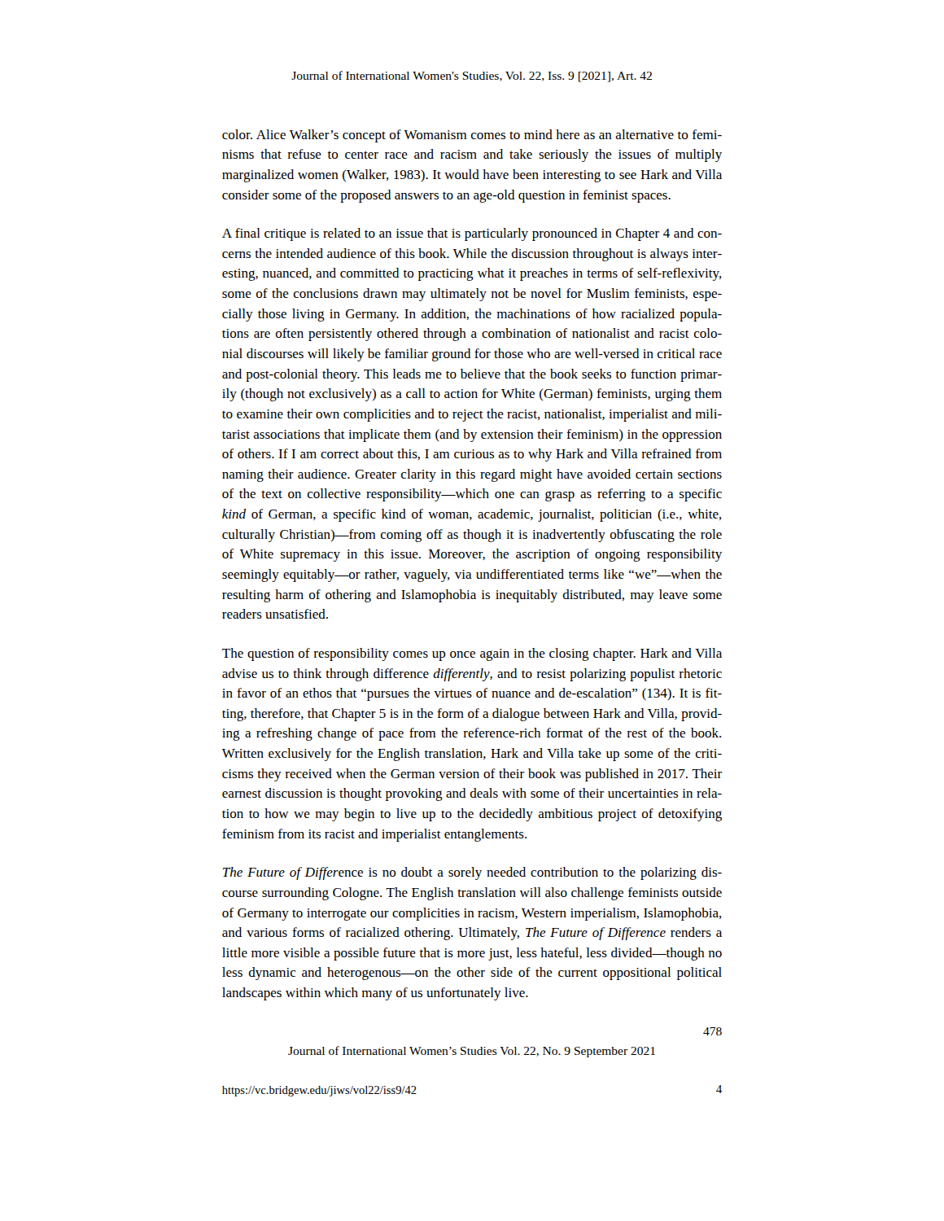Journal of International Women's Studies, Vol. 22, Iss. 9 [2021], Art. 42
color. Alice Walker’s concept of Womanism comes to mind here as an alternative to feminisms that refuse to center race and racism and take seriously the issues of multiply marginalized women (Walker, 1983). It would have been interesting to see Hark and Villa consider some of the proposed answers to an age-old question in feminist spaces.
A final critique is related to an issue that is particularly pronounced in Chapter 4 and concerns the intended audience of this book. While the discussion throughout is always interesting, nuanced, and committed to practicing what it preaches in terms of self-reflexivity, some of the conclusions drawn may ultimately not be novel for Muslim feminists, especially those living in Germany. In addition, the machinations of how racialized populations are often persistently othered through a combination of nationalist and racist colonial discourses will likely be familiar ground for those who are well-versed in critical race and post-colonial theory. This leads me to believe that the book seeks to function primarily (though not exclusively) as a call to action for White (German) feminists, urging them to examine their own complicities and to reject the racist, nationalist, imperialist and militarist associations that implicate them (and by extension their feminism) in the oppression of others. If I am correct about this, I am curious as to why Hark and Villa refrained from naming their audience. Greater clarity in this regard might have avoided certain sections of the text on collective responsibility—which one can grasp as referring to a specific kind of German, a specific kind of woman, academic, journalist, politician (i.e., white, culturally Christian)—from coming off as though it is inadvertently obfuscating the role of White supremacy in this issue. Moreover, the ascription of ongoing responsibility seemingly equitably—or rather, vaguely, via undifferentiated terms like “we”—when the resulting harm of othering and Islamophobia is inequitably distributed, may leave some readers unsatisfied.
The question of responsibility comes up once again in the closing chapter. Hark and Villa advise us to think through difference differently, and to resist polarizing populist rhetoric in favor of an ethos that “pursues the virtues of nuance and de-escalation” (134). It is fitting, therefore, that Chapter 5 is in the form of a dialogue between Hark and Villa, providing a refreshing change of pace from the reference-rich format of the rest of the book. Written exclusively for the English translation, Hark and Villa take up some of the criticisms they received when the German version of their book was published in 2017. Their earnest discussion is thought provoking and deals with some of their uncertainties in relation to how we may begin to live up to the decidedly ambitious project of detoxifying feminism from its racist and imperialist entanglements.
The Future of Difference is no doubt a sorely needed contribution to the polarizing discourse surrounding Cologne. The English translation will also challenge feminists outside of Germany to interrogate our complicities in racism, Western imperialism, Islamophobia, and various forms of racialized othering. Ultimately, The Future of Difference renders a little more visible a possible future that is more just, less hateful, less divided—though no less dynamic and heterogenous—on the other side of the current oppositional political landscapes within which many of us unfortunately live.
478
Journal of International Women’s Studies Vol. 22, No. 9 September 2021
https://vc.bridgew.edu/jiws/vol22/iss9/42 4